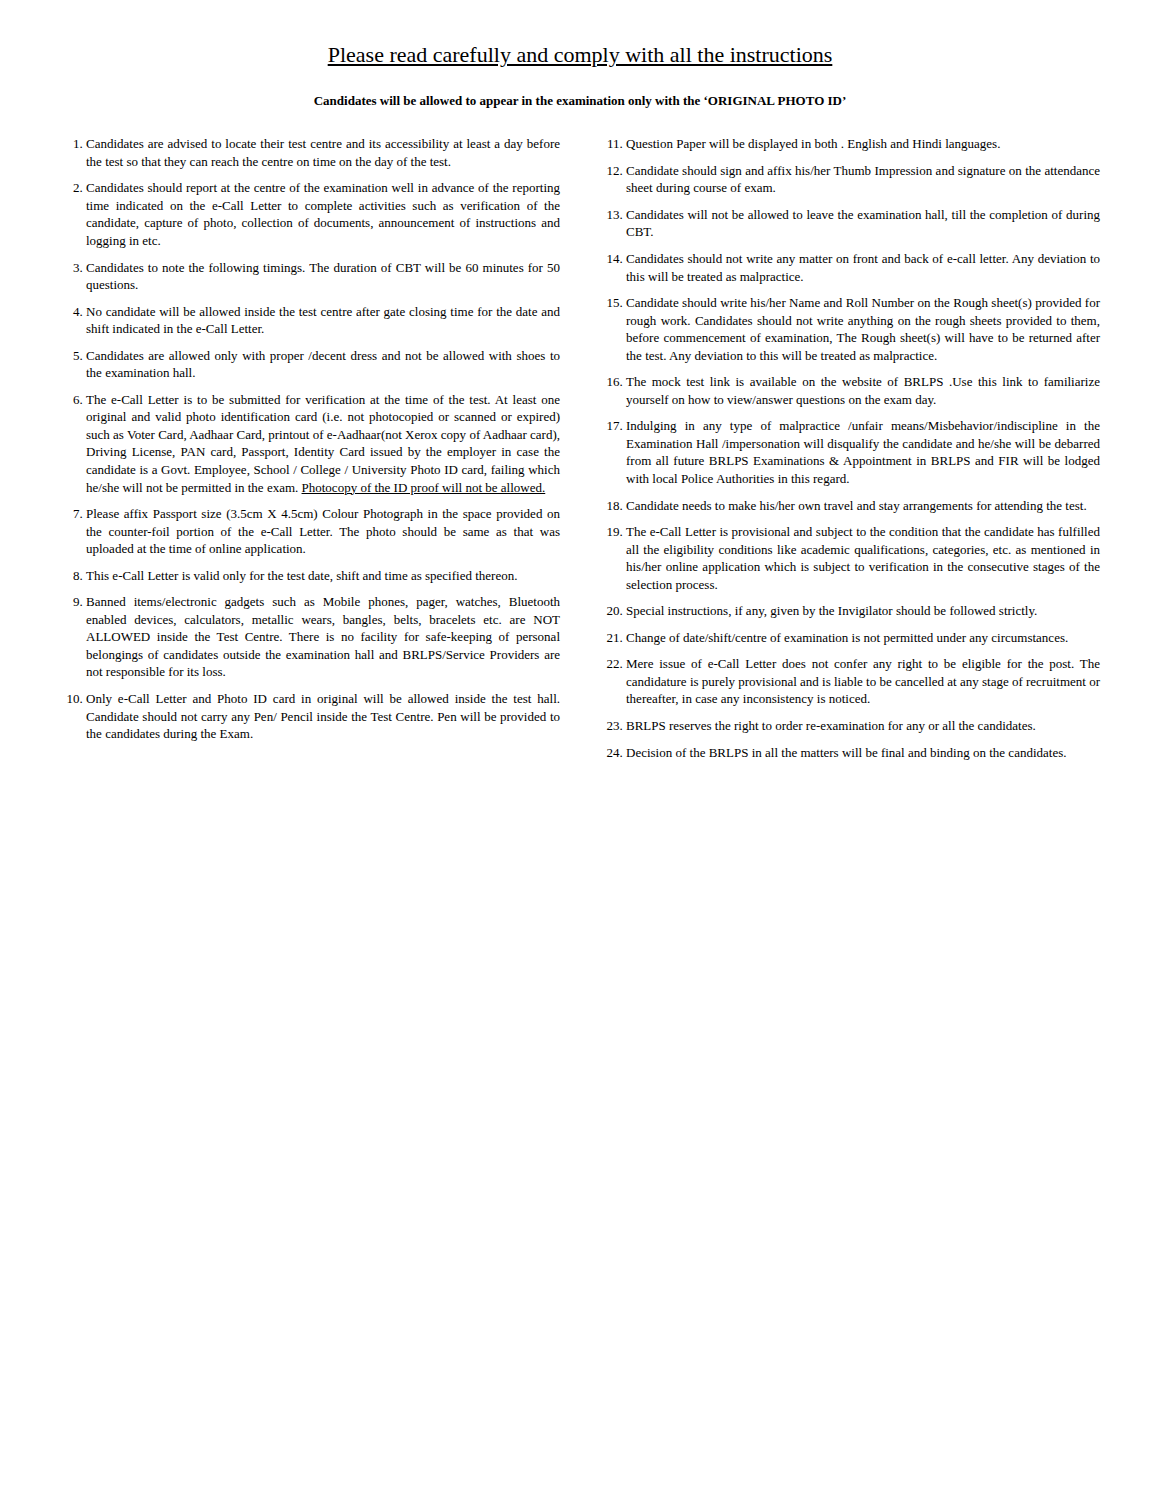Please read carefully and comply with all the instructions
Candidates will be allowed to appear in the examination only with the ‘ORIGINAL PHOTO ID’
Candidates are advised to locate their test centre and its accessibility at least a day before the test so that they can reach the centre on time on the day of the test.
Candidates should report at the centre of the examination well in advance of the reporting time indicated on the e-Call Letter to complete activities such as verification of the candidate, capture of photo, collection of documents, announcement of instructions and logging in etc.
Candidates to note the following timings. The duration of CBT will be 60 minutes for 50 questions.
No candidate will be allowed inside the test centre after gate closing time for the date and shift indicated in the e-Call Letter.
Candidates are allowed only with proper /decent dress and not be allowed with shoes to the examination hall.
The e-Call Letter is to be submitted for verification at the time of the test. At least one original and valid photo identification card (i.e. not photocopied or scanned or expired) such as Voter Card, Aadhaar Card, printout of e-Aadhaar(not Xerox copy of Aadhaar card), Driving License, PAN card, Passport, Identity Card issued by the employer in case the candidate is a Govt. Employee, School / College / University Photo ID card, failing which he/she will not be permitted in the exam. Photocopy of the ID proof will not be allowed.
Please affix Passport size (3.5cm X 4.5cm) Colour Photograph in the space provided on the counter-foil portion of the e-Call Letter. The photo should be same as that was uploaded at the time of online application.
This e-Call Letter is valid only for the test date, shift and time as specified thereon.
Banned items/electronic gadgets such as Mobile phones, pager, watches, Bluetooth enabled devices, calculators, metallic wears, bangles, belts, bracelets etc. are NOT ALLOWED inside the Test Centre. There is no facility for safe-keeping of personal belongings of candidates outside the examination hall and BRLPS/Service Providers are not responsible for its loss.
Only e-Call Letter and Photo ID card in original will be allowed inside the test hall. Candidate should not carry any Pen/ Pencil inside the Test Centre. Pen will be provided to the candidates during the Exam.
Question Paper will be displayed in both . English and Hindi languages.
Candidate should sign and affix his/her Thumb Impression and signature on the attendance sheet during course of exam.
Candidates will not be allowed to leave the examination hall, till the completion of during CBT.
Candidates should not write any matter on front and back of e-call letter. Any deviation to this will be treated as malpractice.
Candidate should write his/her Name and Roll Number on the Rough sheet(s) provided for rough work. Candidates should not write anything on the rough sheets provided to them, before commencement of examination, The Rough sheet(s) will have to be returned after the test. Any deviation to this will be treated as malpractice.
The mock test link is available on the website of BRLPS .Use this link to familiarize yourself on how to view/answer questions on the exam day.
Indulging in any type of malpractice /unfair means/Misbehavior/indiscipline in the Examination Hall /impersonation will disqualify the candidate and he/she will be debarred from all future BRLPS Examinations & Appointment in BRLPS and FIR will be lodged with local Police Authorities in this regard.
Candidate needs to make his/her own travel and stay arrangements for attending the test.
The e-Call Letter is provisional and subject to the condition that the candidate has fulfilled all the eligibility conditions like academic qualifications, categories, etc. as mentioned in his/her online application which is subject to verification in the consecutive stages of the selection process.
Special instructions, if any, given by the Invigilator should be followed strictly.
Change of date/shift/centre of examination is not permitted under any circumstances.
Mere issue of e-Call Letter does not confer any right to be eligible for the post. The candidature is purely provisional and is liable to be cancelled at any stage of recruitment or thereafter, in case any inconsistency is noticed.
BRLPS reserves the right to order re-examination for any or all the candidates.
Decision of the BRLPS in all the matters will be final and binding on the candidates.